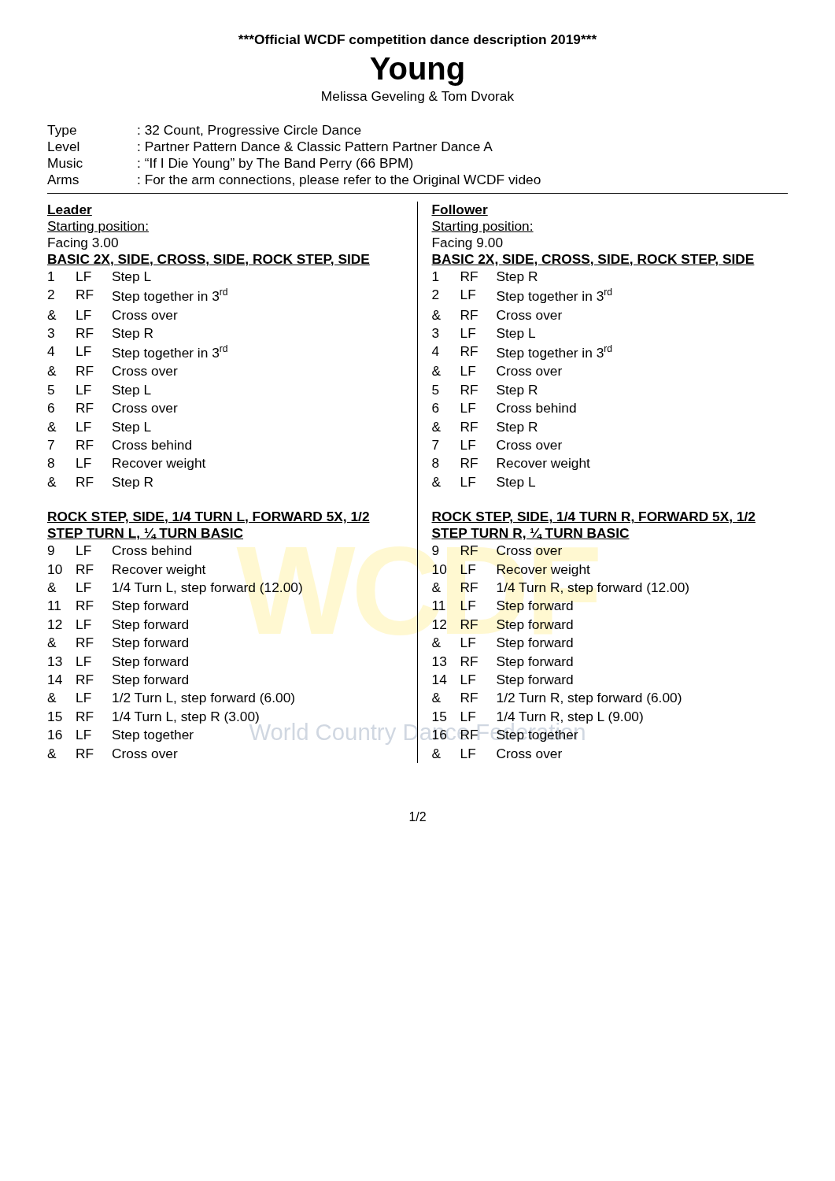WCDF
World Country Dance Federation
***Official WCDF competition dance description 2019***
Young
Melissa Geveling & Tom Dvorak
| Type | : 32 Count, Progressive Circle Dance |
| Level | : Partner Pattern Dance & Classic Pattern Partner Dance A |
| Music | : “If I Die Young” by The Band Perry (66 BPM) |
| Arms | : For the arm connections, please refer to the Original WCDF video |
Leader
Starting position:
Facing 3.00
BASIC 2X, SIDE, CROSS, SIDE, ROCK STEP, SIDE
| 1 | LF | Step L |
| 2 | RF | Step together in 3 rd |
| & | LF | Cross over |
| 3 | RF | Step R |
| 4 | LF | Step together in 3 rd |
| & | RF | Cross over |
| 5 | LF | Step L |
| 6 | RF | Cross over |
| & | LF | Step L |
| 7 | RF | Cross behind |
| 8 | LF | Recover weight |
| & | RF | Step R |
ROCK STEP, SIDE, 1/4 TURN L, FORWARD 5X, 1/2 STEP TURN L, ¼ TURN BASIC
| 9 | LF | Cross behind |
| 10 | RF | Recover weight |
| & | LF | 1/4 Turn L, step forward (12.00) |
| 11 | RF | Step forward |
| 12 | LF | Step forward |
| & | RF | Step forward |
| 13 | LF | Step forward |
| 14 | RF | Step forward |
| & | LF | 1/2 Turn L, step forward (6.00) |
| 15 | RF | 1/4 Turn L, step R (3.00) |
| 16 | LF | Step together |
| & | RF | Cross over |
Follower
Starting position:
Facing 9.00
BASIC 2X, SIDE, CROSS, SIDE, ROCK STEP, SIDE
| 1 | RF | Step R |
| 2 | LF | Step together in 3 rd |
| & | RF | Cross over |
| 3 | LF | Step L |
| 4 | RF | Step together in 3 rd |
| & | LF | Cross over |
| 5 | RF | Step R |
| 6 | LF | Cross behind |
| & | RF | Step R |
| 7 | LF | Cross over |
| 8 | RF | Recover weight |
| & | LF | Step L |
ROCK STEP, SIDE, 1/4 TURN R, FORWARD 5X, 1/2 STEP TURN R, ¼ TURN BASIC
| 9 | RF | Cross over |
| 10 | LF | Recover weight |
| & | RF | 1/4 Turn R, step forward (12.00) |
| 11 | LF | Step forward |
| 12 | RF | Step forward |
| & | LF | Step forward |
| 13 | RF | Step forward |
| 14 | LF | Step forward |
| & | RF | 1/2 Turn R, step forward (6.00) |
| 15 | LF | 1/4 Turn R, step L (9.00) |
| 16 | RF | Step together |
| & | LF | Cross over |
1/2